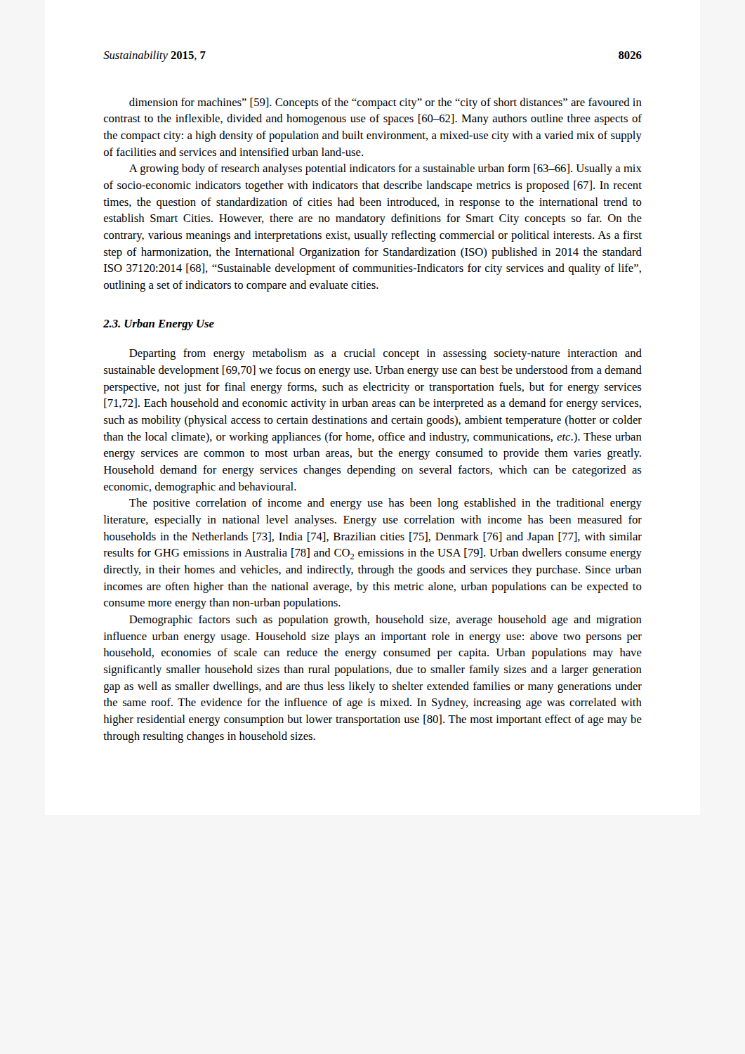Sustainability 2015, 7 8026
dimension for machines” [59]. Concepts of the “compact city” or the “city of short distances” are favoured in contrast to the inflexible, divided and homogenous use of spaces [60–62]. Many authors outline three aspects of the compact city: a high density of population and built environment, a mixed-use city with a varied mix of supply of facilities and services and intensified urban land-use.
A growing body of research analyses potential indicators for a sustainable urban form [63–66]. Usually a mix of socio-economic indicators together with indicators that describe landscape metrics is proposed [67]. In recent times, the question of standardization of cities had been introduced, in response to the international trend to establish Smart Cities. However, there are no mandatory definitions for Smart City concepts so far. On the contrary, various meanings and interpretations exist, usually reflecting commercial or political interests. As a first step of harmonization, the International Organization for Standardization (ISO) published in 2014 the standard ISO 37120:2014 [68], “Sustainable development of communities-Indicators for city services and quality of life”, outlining a set of indicators to compare and evaluate cities.
2.3. Urban Energy Use
Departing from energy metabolism as a crucial concept in assessing society-nature interaction and sustainable development [69,70] we focus on energy use. Urban energy use can best be understood from a demand perspective, not just for final energy forms, such as electricity or transportation fuels, but for energy services [71,72]. Each household and economic activity in urban areas can be interpreted as a demand for energy services, such as mobility (physical access to certain destinations and certain goods), ambient temperature (hotter or colder than the local climate), or working appliances (for home, office and industry, communications, etc.). These urban energy services are common to most urban areas, but the energy consumed to provide them varies greatly. Household demand for energy services changes depending on several factors, which can be categorized as economic, demographic and behavioural.
The positive correlation of income and energy use has been long established in the traditional energy literature, especially in national level analyses. Energy use correlation with income has been measured for households in the Netherlands [73], India [74], Brazilian cities [75], Denmark [76] and Japan [77], with similar results for GHG emissions in Australia [78] and CO2 emissions in the USA [79]. Urban dwellers consume energy directly, in their homes and vehicles, and indirectly, through the goods and services they purchase. Since urban incomes are often higher than the national average, by this metric alone, urban populations can be expected to consume more energy than non-urban populations.
Demographic factors such as population growth, household size, average household age and migration influence urban energy usage. Household size plays an important role in energy use: above two persons per household, economies of scale can reduce the energy consumed per capita. Urban populations may have significantly smaller household sizes than rural populations, due to smaller family sizes and a larger generation gap as well as smaller dwellings, and are thus less likely to shelter extended families or many generations under the same roof. The evidence for the influence of age is mixed. In Sydney, increasing age was correlated with higher residential energy consumption but lower transportation use [80]. The most important effect of age may be through resulting changes in household sizes.